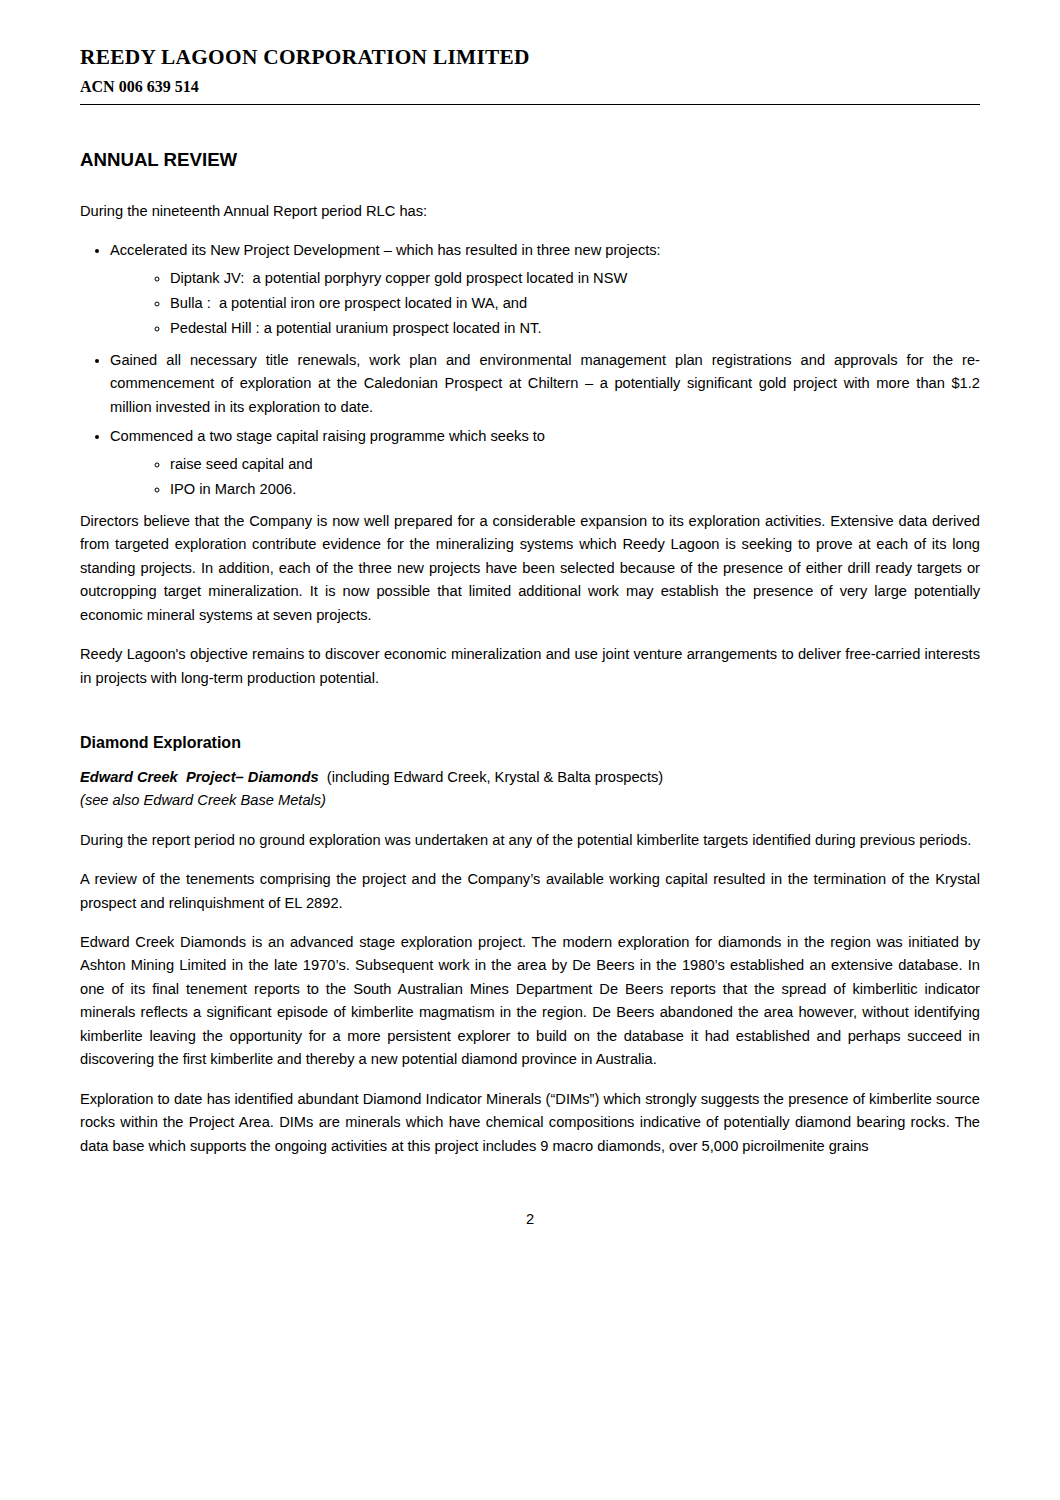REEDY LAGOON CORPORATION LIMITED
ACN 006 639 514
ANNUAL REVIEW
During the nineteenth Annual Report period RLC has:
Accelerated its New Project Development – which has resulted in three new projects:
Diptank JV: a potential porphyry copper gold prospect located in NSW
Bulla : a potential iron ore prospect located in WA, and
Pedestal Hill : a potential uranium prospect located in NT.
Gained all necessary title renewals, work plan and environmental management plan registrations and approvals for the re-commencement of exploration at the Caledonian Prospect at Chiltern – a potentially significant gold project with more than $1.2 million invested in its exploration to date.
Commenced a two stage capital raising programme which seeks to
raise seed capital and
IPO in March 2006.
Directors believe that the Company is now well prepared for a considerable expansion to its exploration activities. Extensive data derived from targeted exploration contribute evidence for the mineralizing systems which Reedy Lagoon is seeking to prove at each of its long standing projects. In addition, each of the three new projects have been selected because of the presence of either drill ready targets or outcropping target mineralization. It is now possible that limited additional work may establish the presence of very large potentially economic mineral systems at seven projects.
Reedy Lagoon's objective remains to discover economic mineralization and use joint venture arrangements to deliver free-carried interests in projects with long-term production potential.
Diamond Exploration
Edward Creek Project– Diamonds (including Edward Creek, Krystal & Balta prospects)
(see also Edward Creek Base Metals)
During the report period no ground exploration was undertaken at any of the potential kimberlite targets identified during previous periods.
A review of the tenements comprising the project and the Company’s available working capital resulted in the termination of the Krystal prospect and relinquishment of EL 2892.
Edward Creek Diamonds is an advanced stage exploration project. The modern exploration for diamonds in the region was initiated by Ashton Mining Limited in the late 1970’s. Subsequent work in the area by De Beers in the 1980’s established an extensive database. In one of its final tenement reports to the South Australian Mines Department De Beers reports that the spread of kimberlitic indicator minerals reflects a significant episode of kimberlite magmatism in the region. De Beers abandoned the area however, without identifying kimberlite leaving the opportunity for a more persistent explorer to build on the database it had established and perhaps succeed in discovering the first kimberlite and thereby a new potential diamond province in Australia.
Exploration to date has identified abundant Diamond Indicator Minerals (“DIMs”) which strongly suggests the presence of kimberlite source rocks within the Project Area. DIMs are minerals which have chemical compositions indicative of potentially diamond bearing rocks. The data base which supports the ongoing activities at this project includes 9 macro diamonds, over 5,000 picroilmenite grains
2